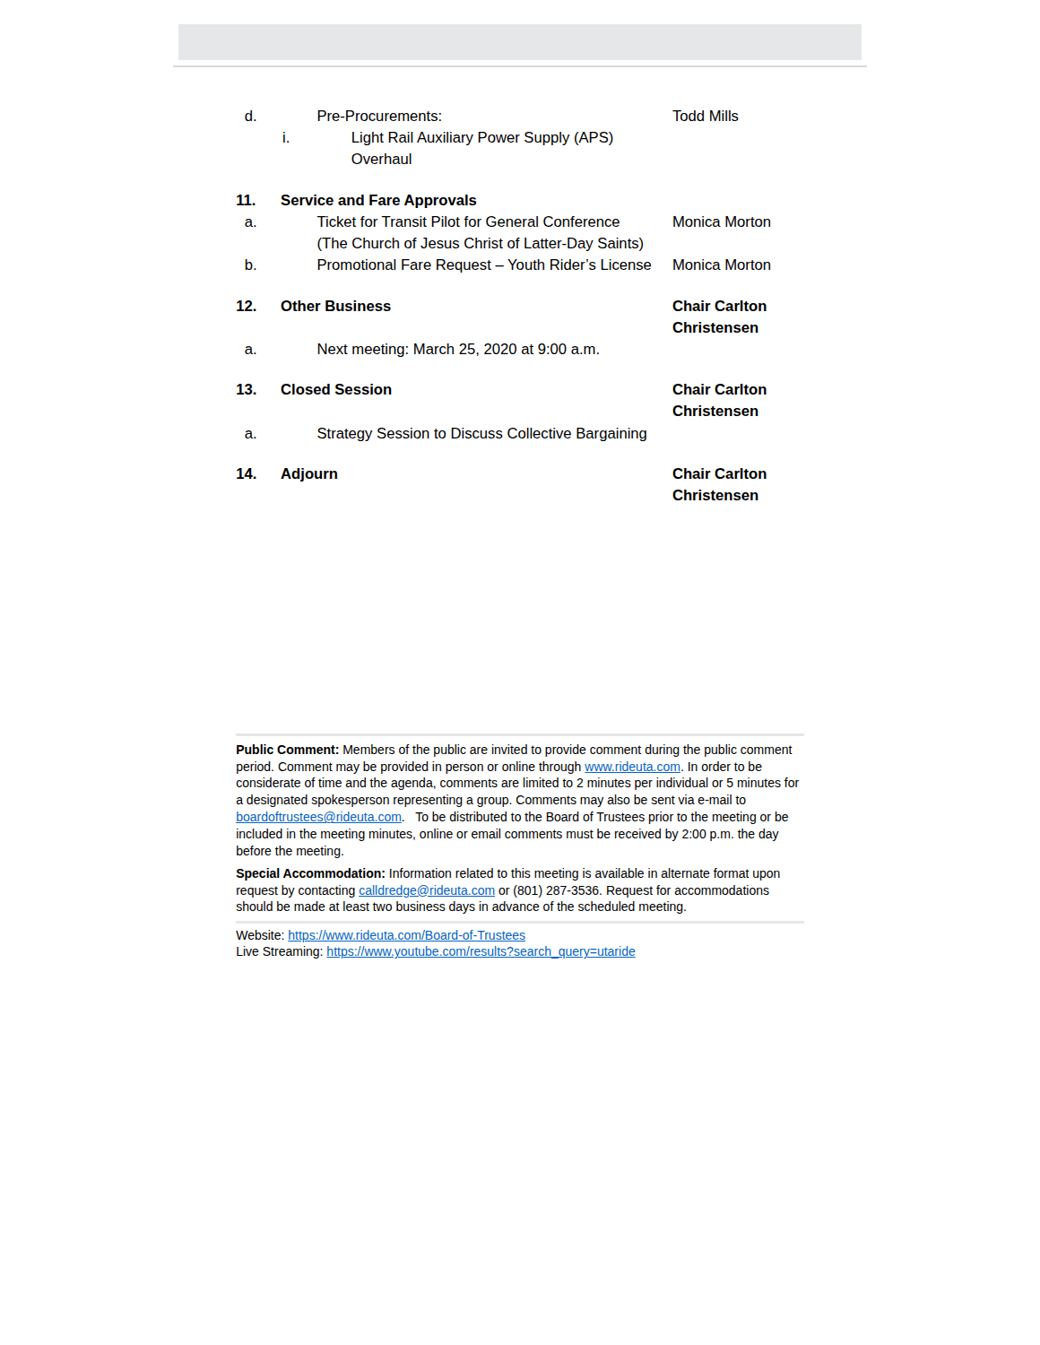| | d. Pre-Procurements: i. Light Rail Auxiliary Power Supply (APS) Overhaul | Todd Mills |
| 11. | Service and Fare Approvals | |
| | a. Ticket for Transit Pilot for General Conference (The Church of Jesus Christ of Latter-Day Saints) | Monica Morton |
| | b. Promotional Fare Request – Youth Rider’s License | Monica Morton |
| 12. | Other Business | Chair Carlton Christensen |
| | a. Next meeting: March 25, 2020 at 9:00 a.m. | |
| 13. | Closed Session | Chair Carlton Christensen |
| | a. Strategy Session to Discuss Collective Bargaining | |
| 14. | Adjourn | Chair Carlton Christensen |
Public Comment: Members of the public are invited to provide comment during the public comment period. Comment may be provided in person or online through www.rideuta.com. In order to be considerate of time and the agenda, comments are limited to 2 minutes per individual or 5 minutes for a designated spokesperson representing a group. Comments may also be sent via e-mail to boardoftrustees@rideuta.com. To be distributed to the Board of Trustees prior to the meeting or be included in the meeting minutes, online or email comments must be received by 2:00 p.m. the day before the meeting.
Special Accommodation: Information related to this meeting is available in alternate format upon request by contacting calldredge@rideuta.com or (801) 287-3536. Request for accommodations should be made at least two business days in advance of the scheduled meeting.
Website: https://www.rideuta.com/Board-of-Trustees
Live Streaming: https://www.youtube.com/results?search_query=utaride